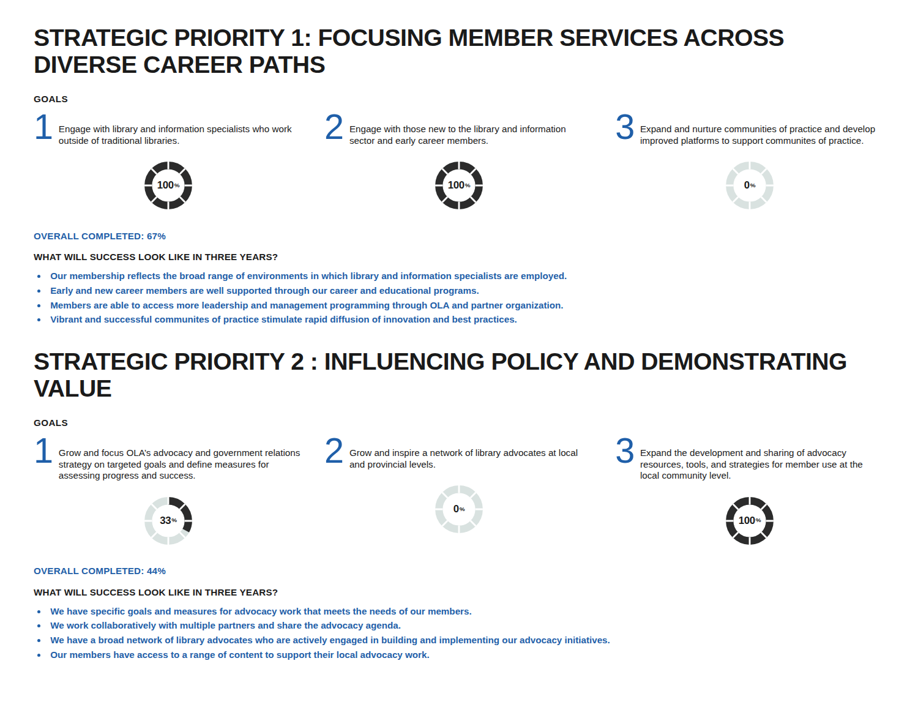Strategic Priority 1: Focusing Member Services Across Diverse Career Paths
Goals
1
Engage with library and information specialists who work outside of traditional libraries.
100%
2
Engage with those new to the library and information sector and early career members.
100%
3
Expand and nurture communities of practice and develop improved platforms to support communites of practice.
0%
Overall Completed: 67%
What will success look like in three years?
Our membership reflects the broad range of environments in which library and information specialists are employed.
Early and new career members are well supported through our career and educational programs.
Members are able to access more leadership and management programming through OLA and partner organization.
Vibrant and successful communites of practice stimulate rapid diffusion of innovation and best practices.
Strategic Priority 2 : Influencing Policy and Demonstrating Value
Goals
1
Grow and focus OLA’s advocacy and government relations strategy on targeted goals and define measures for assessing progress and success.
33%
2
Grow and inspire a network of library advocates at local and provincial levels.
0%
3
Expand the development and sharing of advocacy resources, tools, and strategies for member use at the local community level.
100%
Overall Completed: 44%
What will success look like in three years?
We have specific goals and measures for advocacy work that meets the needs of our members.
We work collaboratively with multiple partners and share the advocacy agenda.
We have a broad network of library advocates who are actively engaged in building and implementing our advocacy initiatives.
Our members have access to a range of content to support their local advocacy work.